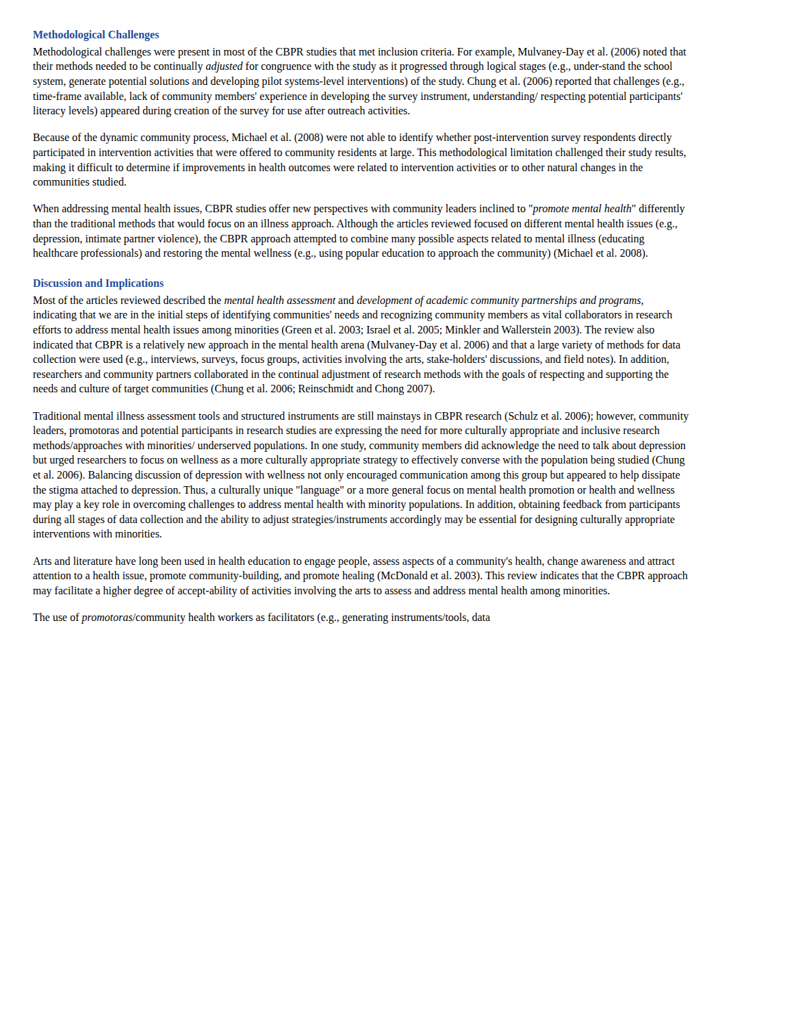Methodological Challenges
Methodological challenges were present in most of the CBPR studies that met inclusion criteria. For example, Mulvaney-Day et al. (2006) noted that their methods needed to be continually adjusted for congruence with the study as it progressed through logical stages (e.g., under-stand the school system, generate potential solutions and developing pilot systems-level interventions) of the study. Chung et al. (2006) reported that challenges (e.g., time-frame available, lack of community members' experience in developing the survey instrument, understanding/ respecting potential participants' literacy levels) appeared during creation of the survey for use after outreach activities.
Because of the dynamic community process, Michael et al. (2008) were not able to identify whether post-intervention survey respondents directly participated in intervention activities that were offered to community residents at large. This methodological limitation challenged their study results, making it difficult to determine if improvements in health outcomes were related to intervention activities or to other natural changes in the communities studied.
When addressing mental health issues, CBPR studies offer new perspectives with community leaders inclined to "promote mental health" differently than the traditional methods that would focus on an illness approach. Although the articles reviewed focused on different mental health issues (e.g., depression, intimate partner violence), the CBPR approach attempted to combine many possible aspects related to mental illness (educating healthcare professionals) and restoring the mental wellness (e.g., using popular education to approach the community) (Michael et al. 2008).
Discussion and Implications
Most of the articles reviewed described the mental health assessment and development of academic community partnerships and programs, indicating that we are in the initial steps of identifying communities' needs and recognizing community members as vital collaborators in research efforts to address mental health issues among minorities (Green et al. 2003; Israel et al. 2005; Minkler and Wallerstein 2003). The review also indicated that CBPR is a relatively new approach in the mental health arena (Mulvaney-Day et al. 2006) and that a large variety of methods for data collection were used (e.g., interviews, surveys, focus groups, activities involving the arts, stake-holders' discussions, and field notes). In addition, researchers and community partners collaborated in the continual adjustment of research methods with the goals of respecting and supporting the needs and culture of target communities (Chung et al. 2006; Reinschmidt and Chong 2007).
Traditional mental illness assessment tools and structured instruments are still mainstays in CBPR research (Schulz et al. 2006); however, community leaders, promotoras and potential participants in research studies are expressing the need for more culturally appropriate and inclusive research methods/approaches with minorities/ underserved populations. In one study, community members did acknowledge the need to talk about depression but urged researchers to focus on wellness as a more culturally appropriate strategy to effectively converse with the population being studied (Chung et al. 2006). Balancing discussion of depression with wellness not only encouraged communication among this group but appeared to help dissipate the stigma attached to depression. Thus, a culturally unique "language" or a more general focus on mental health promotion or health and wellness may play a key role in overcoming challenges to address mental health with minority populations. In addition, obtaining feedback from participants during all stages of data collection and the ability to adjust strategies/instruments accordingly may be essential for designing culturally appropriate interventions with minorities.
Arts and literature have long been used in health education to engage people, assess aspects of a community's health, change awareness and attract attention to a health issue, promote community-building, and promote healing (McDonald et al. 2003). This review indicates that the CBPR approach may facilitate a higher degree of accept-ability of activities involving the arts to assess and address mental health among minorities.
The use of promotoras/community health workers as facilitators (e.g., generating instruments/tools, data